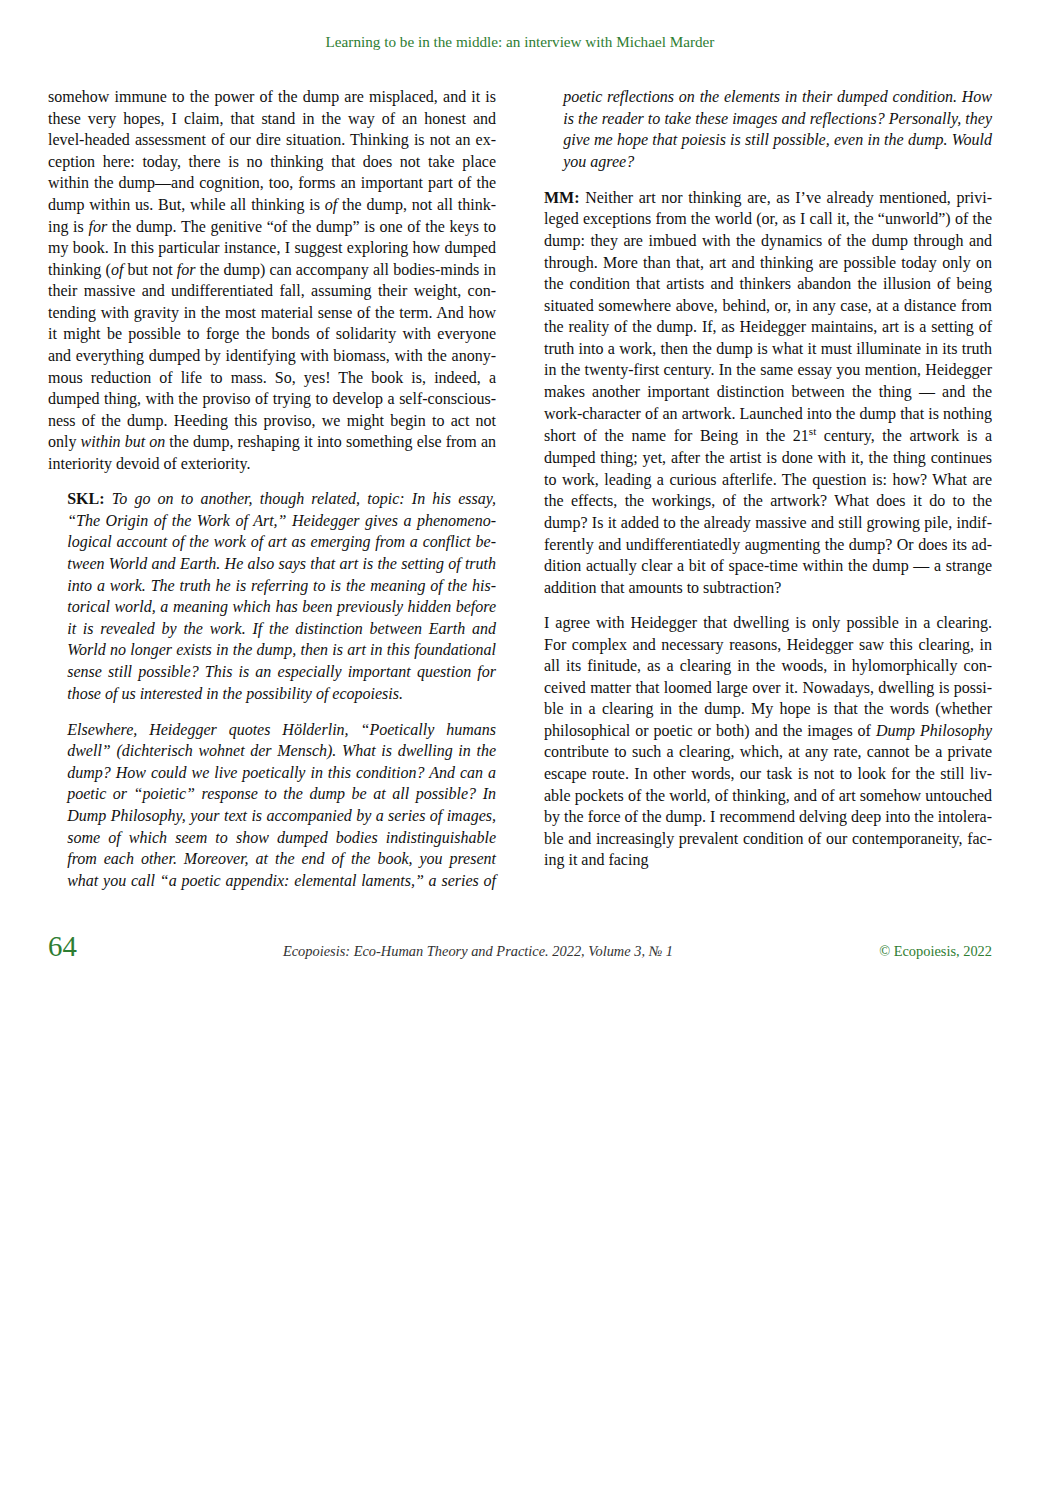Learning to be in the middle: an interview with Michael Marder
somehow immune to the power of the dump are misplaced, and it is these very hopes, I claim, that stand in the way of an honest and level-headed assessment of our dire situation. Thinking is not an exception here: today, there is no thinking that does not take place within the dump—and cognition, too, forms an important part of the dump within us. But, while all thinking is of the dump, not all thinking is for the dump. The genitive “of the dump” is one of the keys to my book. In this particular instance, I suggest exploring how dumped thinking (of but not for the dump) can accompany all bodies-minds in their massive and undifferentiated fall, assuming their weight, contending with gravity in the most material sense of the term. And how it might be possible to forge the bonds of solidarity with everyone and everything dumped by identifying with biomass, with the anonymous reduction of life to mass. So, yes! The book is, indeed, a dumped thing, with the proviso of trying to develop a self-consciousness of the dump. Heeding this proviso, we might begin to act not only within but on the dump, reshaping it into something else from an interiority devoid of exteriority.
SKL: To go on to another, though related, topic: In his essay, “The Origin of the Work of Art,” Heidegger gives a phenomenological account of the work of art as emerging from a conflict between World and Earth. He also says that art is the setting of truth into a work. The truth he is referring to is the meaning of the historical world, a meaning which has been previously hidden before it is revealed by the work. If the distinction between Earth and World no longer exists in the dump, then is art in this foundational sense still possible? This is an especially important question for those of us interested in the possibility of ecopoiesis.
Elsewhere, Heidegger quotes Hölderlin, “Poetically humans dwell” (dichterisch wohnet der Mensch). What is dwelling in the dump? How could we live poetically in this condition? And can a poetic or “poietic” response to the dump be at all possible? In Dump Philosophy, your text is accompanied by a series of images, some of which seem to show dumped bodies indistinguishable from each other. Moreover, at the end of the book, you present what you call “a poetic appendix: elemental laments,” a series of poetic reflections on the elements in their dumped condition. How is the reader to take these images and reflections? Personally, they give me hope that poiesis is still possible, even in the dump. Would you agree?
MM: Neither art nor thinking are, as I’ve already mentioned, privileged exceptions from the world (or, as I call it, the “unworld”) of the dump: they are imbued with the dynamics of the dump through and through. More than that, art and thinking are possible today only on the condition that artists and thinkers abandon the illusion of being situated somewhere above, behind, or, in any case, at a distance from the reality of the dump. If, as Heidegger maintains, art is a setting of truth into a work, then the dump is what it must illuminate in its truth in the twenty-first century. In the same essay you mention, Heidegger makes another important distinction between the thing — and the work-character of an artwork. Launched into the dump that is nothing short of the name for Being in the 21st century, the artwork is a dumped thing; yet, after the artist is done with it, the thing continues to work, leading a curious afterlife. The question is: how? What are the effects, the workings, of the artwork? What does it do to the dump? Is it added to the already massive and still growing pile, indifferently and undifferentiatedly augmenting the dump? Or does its addition actually clear a bit of space-time within the dump — a strange addition that amounts to subtraction?
I agree with Heidegger that dwelling is only possible in a clearing. For complex and necessary reasons, Heidegger saw this clearing, in all its finitude, as a clearing in the woods, in hylomorphically conceived matter that loomed large over it. Nowadays, dwelling is possible in a clearing in the dump. My hope is that the words (whether philosophical or poetic or both) and the images of Dump Philosophy contribute to such a clearing, which, at any rate, cannot be a private escape route. In other words, our task is not to look for the still livable pockets of the world, of thinking, and of art somehow untouched by the force of the dump. I recommend delving deep into the intolerable and increasingly prevalent condition of our contemporaneity, facing it and facing
64 Ecopoiesis: Eco-Human Theory and Practice. 2022, Volume 3, № 1 © Ecopoiesis, 2022